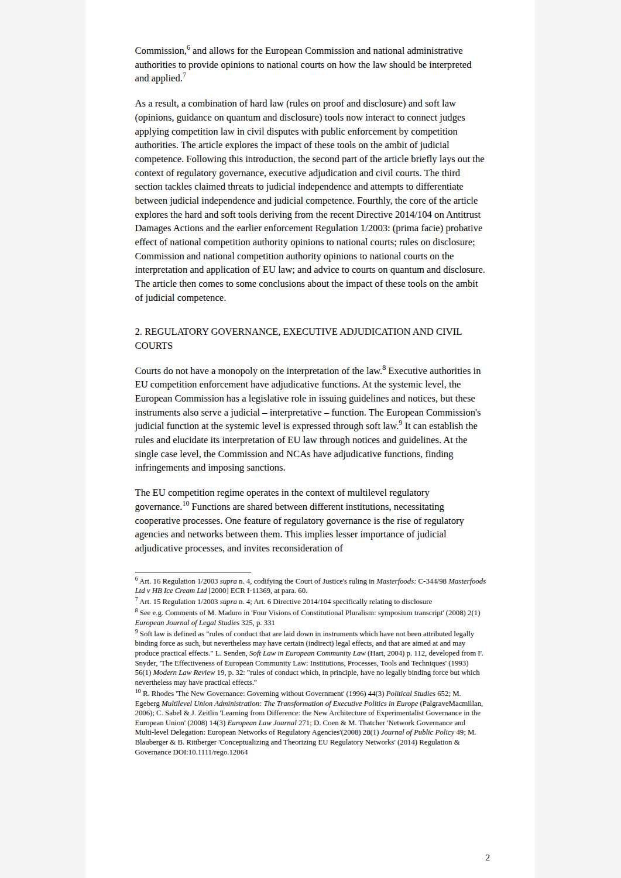Commission,6 and allows for the European Commission and national administrative authorities to provide opinions to national courts on how the law should be interpreted and applied.7
As a result, a combination of hard law (rules on proof and disclosure) and soft law (opinions, guidance on quantum and disclosure) tools now interact to connect judges applying competition law in civil disputes with public enforcement by competition authorities. The article explores the impact of these tools on the ambit of judicial competence. Following this introduction, the second part of the article briefly lays out the context of regulatory governance, executive adjudication and civil courts. The third section tackles claimed threats to judicial independence and attempts to differentiate between judicial independence and judicial competence. Fourthly, the core of the article explores the hard and soft tools deriving from the recent Directive 2014/104 on Antitrust Damages Actions and the earlier enforcement Regulation 1/2003: (prima facie) probative effect of national competition authority opinions to national courts; rules on disclosure; Commission and national competition authority opinions to national courts on the interpretation and application of EU law; and advice to courts on quantum and disclosure. The article then comes to some conclusions about the impact of these tools on the ambit of judicial competence.
2. Regulatory governance, executive adjudication and civil courts
Courts do not have a monopoly on the interpretation of the law.8 Executive authorities in EU competition enforcement have adjudicative functions. At the systemic level, the European Commission has a legislative role in issuing guidelines and notices, but these instruments also serve a judicial – interpretative – function. The European Commission's judicial function at the systemic level is expressed through soft law.9 It can establish the rules and elucidate its interpretation of EU law through notices and guidelines. At the single case level, the Commission and NCAs have adjudicative functions, finding infringements and imposing sanctions.
The EU competition regime operates in the context of multilevel regulatory governance.10 Functions are shared between different institutions, necessitating cooperative processes. One feature of regulatory governance is the rise of regulatory agencies and networks between them. This implies lesser importance of judicial adjudicative processes, and invites reconsideration of
6 Art. 16 Regulation 1/2003 supra n. 4, codifying the Court of Justice's ruling in Masterfoods: C-344/98 Masterfoods Ltd v HB Ice Cream Ltd [2000] ECR I-11369, at para. 60.
7 Art. 15 Regulation 1/2003 supra n. 4; Art. 6 Directive 2014/104 specifically relating to disclosure
8 See e.g. Comments of M. Maduro in 'Four Visions of Constitutional Pluralism: symposium transcript' (2008) 2(1) European Journal of Legal Studies 325, p. 331
9 Soft law is defined as "rules of conduct that are laid down in instruments which have not been attributed legally binding force as such, but nevertheless may have certain (indirect) legal effects, and that are aimed at and may produce practical effects." L. Senden, Soft Law in European Community Law (Hart, 2004) p. 112, developed from F. Snyder, 'The Effectiveness of European Community Law: Institutions, Processes, Tools and Techniques' (1993) 56(1) Modern Law Review 19, p. 32: "rules of conduct which, in principle, have no legally binding force but which nevertheless may have practical effects."
10 R. Rhodes 'The New Governance: Governing without Government' (1996) 44(3) Political Studies 652; M. Egeberg Multilevel Union Administration: The Transformation of Executive Politics in Europe (PalgraveMacmillan, 2006); C. Sabel & J. Zeitlin 'Learning from Difference: the New Architecture of Experimentalist Governance in the European Union' (2008) 14(3) European Law Journal 271; D. Coen & M. Thatcher 'Network Governance and Multi-level Delegation: European Networks of Regulatory Agencies'(2008) 28(1) Journal of Public Policy 49; M. Blauberger & B. Rittberger 'Conceptualizing and Theorizing EU Regulatory Networks' (2014) Regulation & Governance DOI:10.1111/rego.12064
2